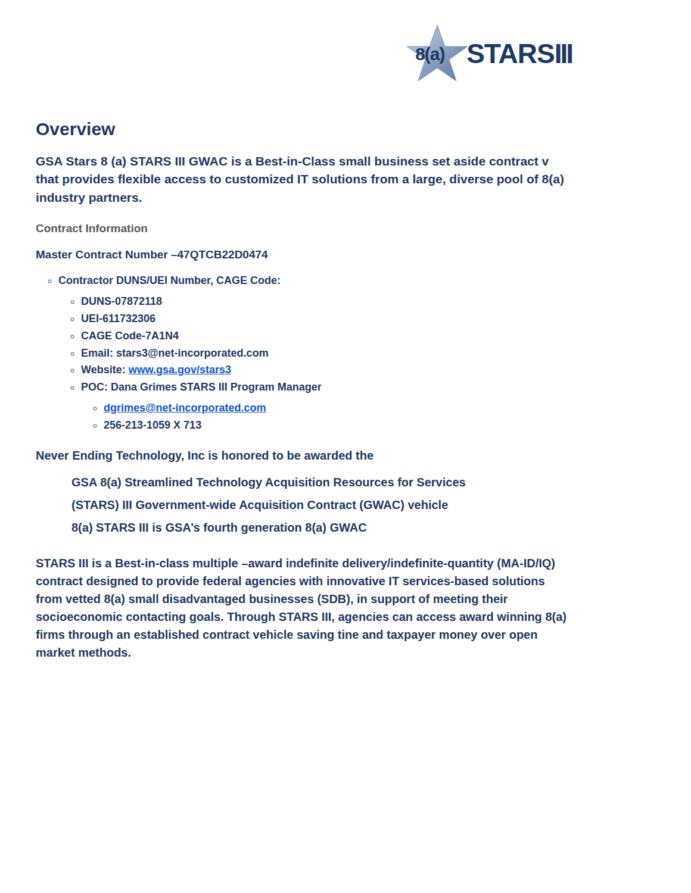8(a) STARS III
Overview
GSA Stars 8 (a) STARS III GWAC is a Best-in-Class small business set aside contract v that provides flexible access to customized IT solutions from a large, diverse pool of 8(a) industry partners.
Contract Information
Master Contract Number –47QTCB22D0474
Contractor DUNS/UEI Number, CAGE Code:
DUNS-07872118
UEI-611732306
CAGE Code-7A1N4
Email: stars3@net-incorporated.com
Website: www.gsa.gov/stars3
POC: Dana Grimes STARS III Program Manager
dgrimes@net-incorporated.com
256-213-1059 X 713
Never Ending Technology, Inc is honored to be awarded the
GSA 8(a) Streamlined Technology Acquisition Resources for Services
(STARS) III Government-wide Acquisition Contract (GWAC) vehicle
8(a) STARS III is GSA’s fourth generation 8(a) GWAC
STARS III is a Best-in-class multiple –award indefinite delivery/indefinite-quantity (MA-ID/IQ) contract designed to provide federal agencies with innovative IT services-based solutions from vetted 8(a) small disadvantaged businesses (SDB), in support of meeting their socioeconomic contacting goals. Through STARS III, agencies can access award winning 8(a) firms through an established contract vehicle saving tine and taxpayer money over open market methods.